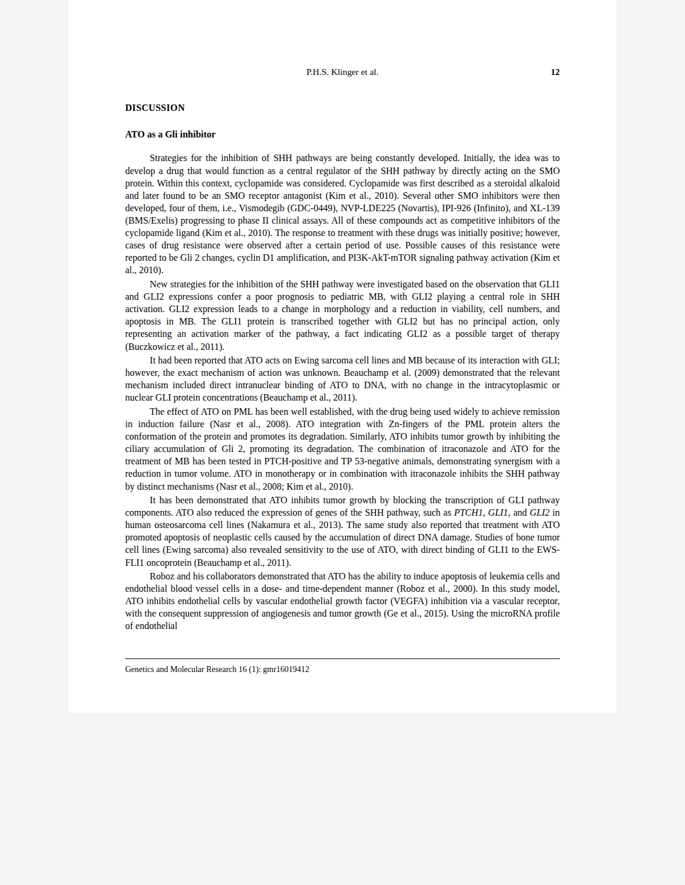P.H.S. Klinger et al. 12
DISCUSSION
ATO as a Gli inhibitor
Strategies for the inhibition of SHH pathways are being constantly developed. Initially, the idea was to develop a drug that would function as a central regulator of the SHH pathway by directly acting on the SMO protein. Within this context, cyclopamide was considered. Cyclopamide was first described as a steroidal alkaloid and later found to be an SMO receptor antagonist (Kim et al., 2010). Several other SMO inhibitors were then developed, four of them, i.e., Vismodegib (GDC-0449), NVP-LDE225 (Novartis), IPI-926 (Infinito), and XL-139 (BMS/Exelis) progressing to phase II clinical assays. All of these compounds act as competitive inhibitors of the cyclopamide ligand (Kim et al., 2010). The response to treatment with these drugs was initially positive; however, cases of drug resistance were observed after a certain period of use. Possible causes of this resistance were reported to be Gli 2 changes, cyclin D1 amplification, and PI3K-AkT-mTOR signaling pathway activation (Kim et al., 2010).
New strategies for the inhibition of the SHH pathway were investigated based on the observation that GLI1 and GLI2 expressions confer a poor prognosis to pediatric MB, with GLI2 playing a central role in SHH activation. GLI2 expression leads to a change in morphology and a reduction in viability, cell numbers, and apoptosis in MB. The GLI1 protein is transcribed together with GLI2 but has no principal action, only representing an activation marker of the pathway, a fact indicating GLI2 as a possible target of therapy (Buczkowicz et al., 2011).
It had been reported that ATO acts on Ewing sarcoma cell lines and MB because of its interaction with GLI; however, the exact mechanism of action was unknown. Beauchamp et al. (2009) demonstrated that the relevant mechanism included direct intranuclear binding of ATO to DNA, with no change in the intracytoplasmic or nuclear GLI protein concentrations (Beauchamp et al., 2011).
The effect of ATO on PML has been well established, with the drug being used widely to achieve remission in induction failure (Nasr et al., 2008). ATO integration with Zn-fingers of the PML protein alters the conformation of the protein and promotes its degradation. Similarly, ATO inhibits tumor growth by inhibiting the ciliary accumulation of Gli 2, promoting its degradation. The combination of itraconazole and ATO for the treatment of MB has been tested in PTCH-positive and TP 53-negative animals, demonstrating synergism with a reduction in tumor volume. ATO in monotherapy or in combination with itraconazole inhibits the SHH pathway by distinct mechanisms (Nasr et al., 2008; Kim et al., 2010).
It has been demonstrated that ATO inhibits tumor growth by blocking the transcription of GLI pathway components. ATO also reduced the expression of genes of the SHH pathway, such as PTCH1, GLI1, and GLI2 in human osteosarcoma cell lines (Nakamura et al., 2013). The same study also reported that treatment with ATO promoted apoptosis of neoplastic cells caused by the accumulation of direct DNA damage. Studies of bone tumor cell lines (Ewing sarcoma) also revealed sensitivity to the use of ATO, with direct binding of GLI1 to the EWS-FLI1 oncoprotein (Beauchamp et al., 2011).
Roboz and his collaborators demonstrated that ATO has the ability to induce apoptosis of leukemia cells and endothelial blood vessel cells in a dose- and time-dependent manner (Roboz et al., 2000). In this study model, ATO inhibits endothelial cells by vascular endothelial growth factor (VEGFA) inhibition via a vascular receptor, with the consequent suppression of angiogenesis and tumor growth (Ge et al., 2015). Using the microRNA profile of endothelial
Genetics and Molecular Research 16 (1): gmr16019412